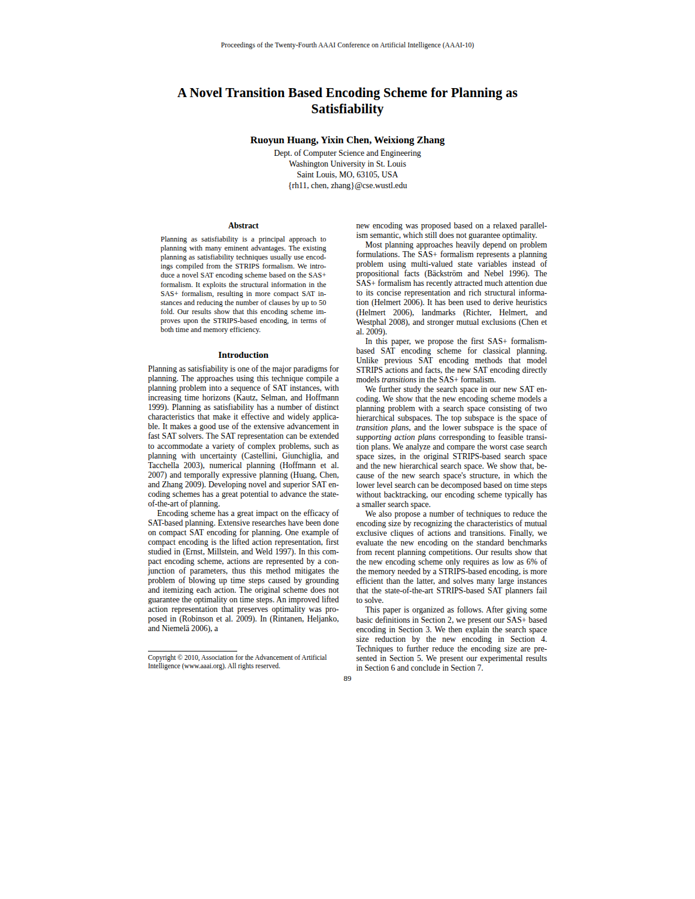Proceedings of the Twenty-Fourth AAAI Conference on Artificial Intelligence (AAAI-10)
A Novel Transition Based Encoding Scheme for Planning as Satisfiability
Ruoyun Huang, Yixin Chen, Weixiong Zhang
Dept. of Computer Science and Engineering
Washington University in St. Louis
Saint Louis, MO, 63105, USA
{rh11, chen, zhang}@cse.wustl.edu
Abstract
Planning as satisfiability is a principal approach to planning with many eminent advantages. The existing planning as satisfiability techniques usually use encodings compiled from the STRIPS formalism. We introduce a novel SAT encoding scheme based on the SAS+ formalism. It exploits the structural information in the SAS+ formalism, resulting in more compact SAT instances and reducing the number of clauses by up to 50 fold. Our results show that this encoding scheme improves upon the STRIPS-based encoding, in terms of both time and memory efficiency.
Introduction
Planning as satisfiability is one of the major paradigms for planning. The approaches using this technique compile a planning problem into a sequence of SAT instances, with increasing time horizons (Kautz, Selman, and Hoffmann 1999). Planning as satisfiability has a number of distinct characteristics that make it effective and widely applicable. It makes a good use of the extensive advancement in fast SAT solvers. The SAT representation can be extended to accommodate a variety of complex problems, such as planning with uncertainty (Castellini, Giunchiglia, and Tacchella 2003), numerical planning (Hoffmann et al. 2007) and temporally expressive planning (Huang, Chen, and Zhang 2009). Developing novel and superior SAT encoding schemes has a great potential to advance the state-of-the-art of planning.
Encoding scheme has a great impact on the efficacy of SAT-based planning. Extensive researches have been done on compact SAT encoding for planning. One example of compact encoding is the lifted action representation, first studied in (Ernst, Millstein, and Weld 1997). In this compact encoding scheme, actions are represented by a conjunction of parameters, thus this method mitigates the problem of blowing up time steps caused by grounding and itemizing each action. The original scheme does not guarantee the optimality on time steps. An improved lifted action representation that preserves optimality was proposed in (Robinson et al. 2009). In (Rintanen, Heljanko, and Niemelä 2006), a
Copyright © 2010, Association for the Advancement of Artificial Intelligence (www.aaai.org). All rights reserved.
new encoding was proposed based on a relaxed parallelism semantic, which still does not guarantee optimality.
Most planning approaches heavily depend on problem formulations. The SAS+ formalism represents a planning problem using multi-valued state variables instead of propositional facts (Bäckström and Nebel 1996). The SAS+ formalism has recently attracted much attention due to its concise representation and rich structural information (Helmert 2006). It has been used to derive heuristics (Helmert 2006), landmarks (Richter, Helmert, and Westphal 2008), and stronger mutual exclusions (Chen et al. 2009).
In this paper, we propose the first SAS+ formalism-based SAT encoding scheme for classical planning. Unlike previous SAT encoding methods that model STRIPS actions and facts, the new SAT encoding directly models transitions in the SAS+ formalism.
We further study the search space in our new SAT encoding. We show that the new encoding scheme models a planning problem with a search space consisting of two hierarchical subspaces. The top subspace is the space of transition plans, and the lower subspace is the space of supporting action plans corresponding to feasible transition plans. We analyze and compare the worst case search space sizes, in the original STRIPS-based search space and the new hierarchical search space. We show that, because of the new search space's structure, in which the lower level search can be decomposed based on time steps without backtracking, our encoding scheme typically has a smaller search space.
We also propose a number of techniques to reduce the encoding size by recognizing the characteristics of mutual exclusive cliques of actions and transitions. Finally, we evaluate the new encoding on the standard benchmarks from recent planning competitions. Our results show that the new encoding scheme only requires as low as 6% of the memory needed by a STRIPS-based encoding, is more efficient than the latter, and solves many large instances that the state-of-the-art STRIPS-based SAT planners fail to solve.
This paper is organized as follows. After giving some basic definitions in Section 2, we present our SAS+ based encoding in Section 3. We then explain the search space size reduction by the new encoding in Section 4. Techniques to further reduce the encoding size are presented in Section 5. We present our experimental results in Section 6 and conclude in Section 7.
89